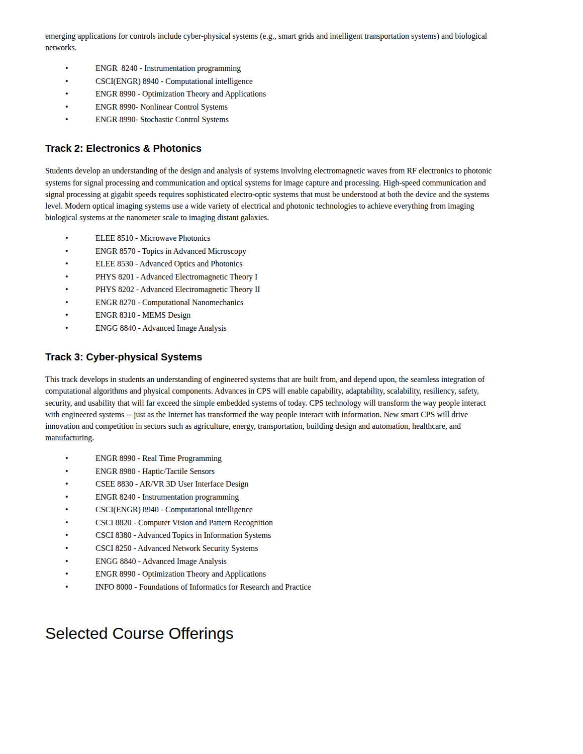emerging applications for controls include cyber-physical systems (e.g., smart grids and intelligent transportation systems) and biological networks.
ENGR 8240 - Instrumentation programming
CSCI(ENGR) 8940 - Computational intelligence
ENGR 8990 - Optimization Theory and Applications
ENGR 8990- Nonlinear Control Systems
ENGR 8990- Stochastic Control Systems
Track 2: Electronics & Photonics
Students develop an understanding of the design and analysis of systems involving electromagnetic waves from RF electronics to photonic systems for signal processing and communication and optical systems for image capture and processing. High-speed communication and signal processing at gigabit speeds requires sophisticated electro-optic systems that must be understood at both the device and the systems level. Modern optical imaging systems use a wide variety of electrical and photonic technologies to achieve everything from imaging biological systems at the nanometer scale to imaging distant galaxies.
ELEE 8510 - Microwave Photonics
ENGR 8570 - Topics in Advanced Microscopy
ELEE 8530 - Advanced Optics and Photonics
PHYS 8201 - Advanced Electromagnetic Theory I
PHYS 8202 - Advanced Electromagnetic Theory II
ENGR 8270 - Computational Nanomechanics
ENGR 8310 - MEMS Design
ENGG 8840 - Advanced Image Analysis
Track 3: Cyber-physical Systems
This track develops in students an understanding of engineered systems that are built from, and depend upon, the seamless integration of computational algorithms and physical components. Advances in CPS will enable capability, adaptability, scalability, resiliency, safety, security, and usability that will far exceed the simple embedded systems of today. CPS technology will transform the way people interact with engineered systems -- just as the Internet has transformed the way people interact with information. New smart CPS will drive innovation and competition in sectors such as agriculture, energy, transportation, building design and automation, healthcare, and manufacturing.
ENGR 8990 - Real Time Programming
ENGR 8980 - Haptic/Tactile Sensors
CSEE 8830 - AR/VR 3D User Interface Design
ENGR 8240 - Instrumentation programming
CSCI(ENGR) 8940 - Computational intelligence
CSCI 8820 - Computer Vision and Pattern Recognition
CSCI 8380 - Advanced Topics in Information Systems
CSCI 8250 - Advanced Network Security Systems
ENGG 8840 - Advanced Image Analysis
ENGR 8990 - Optimization Theory and Applications
INFO 8000 - Foundations of Informatics for Research and Practice
Selected Course Offerings